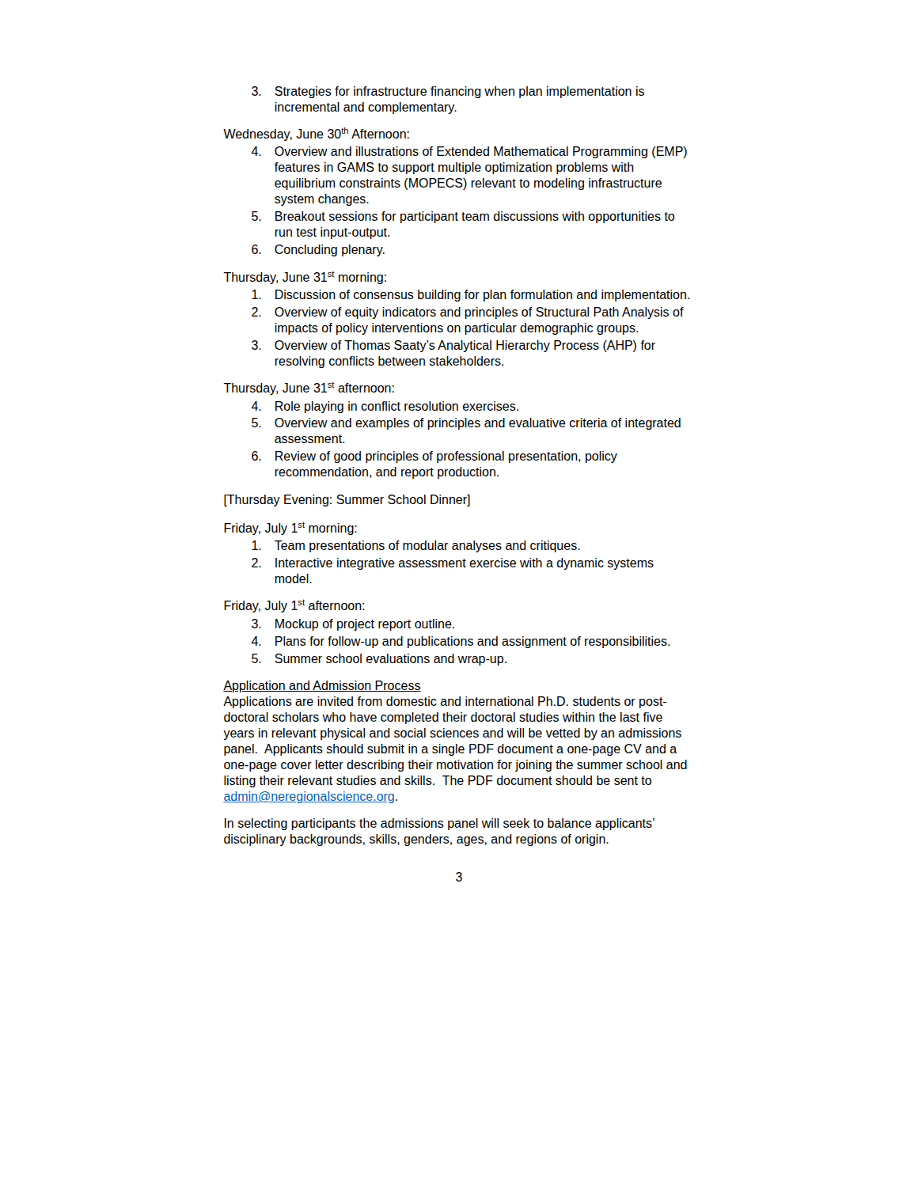Strategies for infrastructure financing when plan implementation is incremental and complementary.
Wednesday, June 30th Afternoon:
Overview and illustrations of Extended Mathematical Programming (EMP) features in GAMS to support multiple optimization problems with equilibrium constraints (MOPECS) relevant to modeling infrastructure system changes.
Breakout sessions for participant team discussions with opportunities to run test input-output.
Concluding plenary.
Thursday, June 31st morning:
Discussion of consensus building for plan formulation and implementation.
Overview of equity indicators and principles of Structural Path Analysis of impacts of policy interventions on particular demographic groups.
Overview of Thomas Saaty’s Analytical Hierarchy Process (AHP) for resolving conflicts between stakeholders.
Thursday, June 31st afternoon:
Role playing in conflict resolution exercises.
Overview and examples of principles and evaluative criteria of integrated assessment.
Review of good principles of professional presentation, policy recommendation, and report production.
[Thursday Evening: Summer School Dinner]
Friday, July 1st morning:
Team presentations of modular analyses and critiques.
Interactive integrative assessment exercise with a dynamic systems model.
Friday, July 1st afternoon:
Mockup of project report outline.
Plans for follow-up and publications and assignment of responsibilities.
Summer school evaluations and wrap-up.
Application and Admission Process
Applications are invited from domestic and international Ph.D. students or post-doctoral scholars who have completed their doctoral studies within the last five years in relevant physical and social sciences and will be vetted by an admissions panel. Applicants should submit in a single PDF document a one-page CV and a one-page cover letter describing their motivation for joining the summer school and listing their relevant studies and skills. The PDF document should be sent to admin@neregionalscience.org.
In selecting participants the admissions panel will seek to balance applicants’ disciplinary backgrounds, skills, genders, ages, and regions of origin.
3